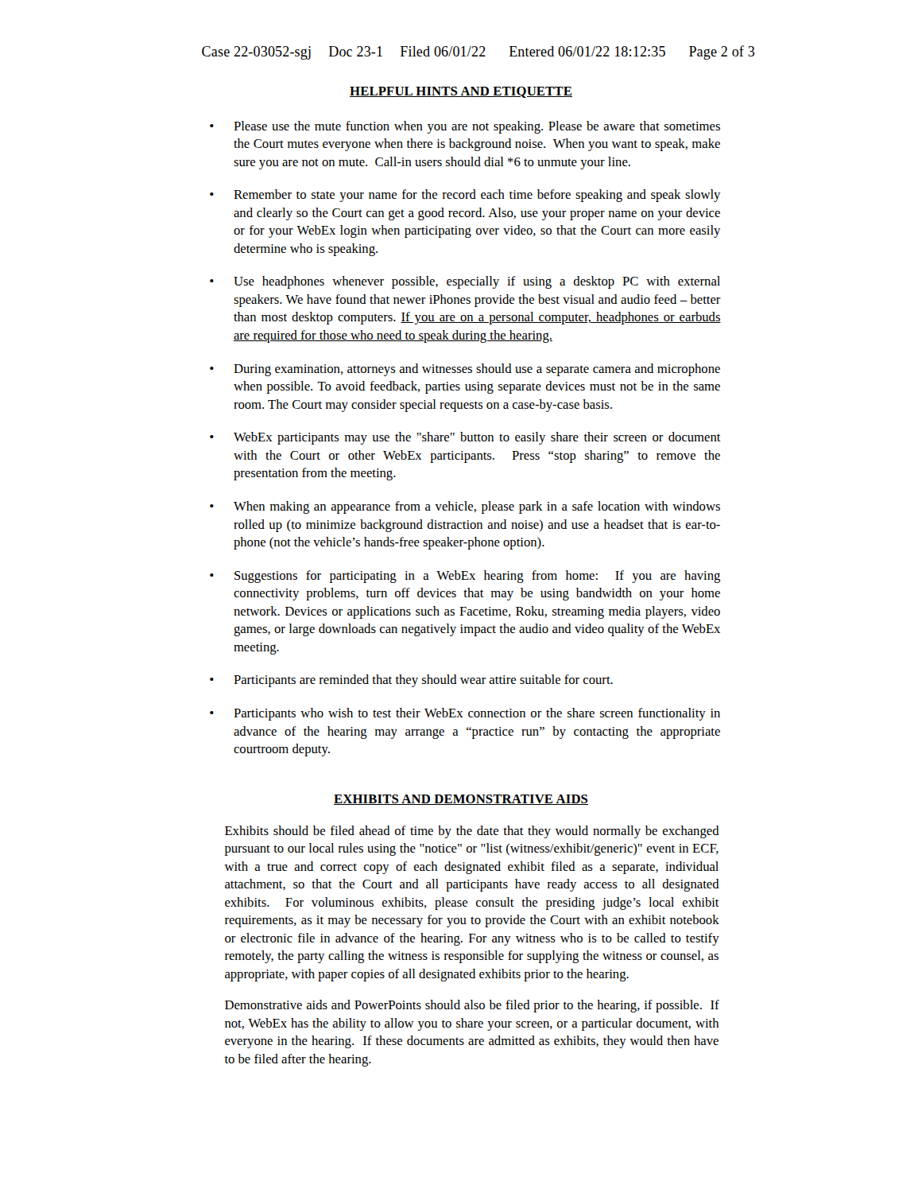Case 22-03052-sgj Doc 23-1 Filed 06/01/22 Entered 06/01/22 18:12:35 Page 2 of 3
HELPFUL HINTS AND ETIQUETTE
Please use the mute function when you are not speaking. Please be aware that sometimes the Court mutes everyone when there is background noise. When you want to speak, make sure you are not on mute. Call-in users should dial *6 to unmute your line.
Remember to state your name for the record each time before speaking and speak slowly and clearly so the Court can get a good record. Also, use your proper name on your device or for your WebEx login when participating over video, so that the Court can more easily determine who is speaking.
Use headphones whenever possible, especially if using a desktop PC with external speakers. We have found that newer iPhones provide the best visual and audio feed – better than most desktop computers. If you are on a personal computer, headphones or earbuds are required for those who need to speak during the hearing.
During examination, attorneys and witnesses should use a separate camera and microphone when possible. To avoid feedback, parties using separate devices must not be in the same room. The Court may consider special requests on a case-by-case basis.
WebEx participants may use the "share" button to easily share their screen or document with the Court or other WebEx participants. Press “stop sharing” to remove the presentation from the meeting.
When making an appearance from a vehicle, please park in a safe location with windows rolled up (to minimize background distraction and noise) and use a headset that is ear-to-phone (not the vehicle’s hands-free speaker-phone option).
Suggestions for participating in a WebEx hearing from home: If you are having connectivity problems, turn off devices that may be using bandwidth on your home network. Devices or applications such as Facetime, Roku, streaming media players, video games, or large downloads can negatively impact the audio and video quality of the WebEx meeting.
Participants are reminded that they should wear attire suitable for court.
Participants who wish to test their WebEx connection or the share screen functionality in advance of the hearing may arrange a “practice run” by contacting the appropriate courtroom deputy.
EXHIBITS AND DEMONSTRATIVE AIDS
Exhibits should be filed ahead of time by the date that they would normally be exchanged pursuant to our local rules using the "notice" or "list (witness/exhibit/generic)" event in ECF, with a true and correct copy of each designated exhibit filed as a separate, individual attachment, so that the Court and all participants have ready access to all designated exhibits. For voluminous exhibits, please consult the presiding judge’s local exhibit requirements, as it may be necessary for you to provide the Court with an exhibit notebook or electronic file in advance of the hearing. For any witness who is to be called to testify remotely, the party calling the witness is responsible for supplying the witness or counsel, as appropriate, with paper copies of all designated exhibits prior to the hearing.
Demonstrative aids and PowerPoints should also be filed prior to the hearing, if possible. If not, WebEx has the ability to allow you to share your screen, or a particular document, with everyone in the hearing. If these documents are admitted as exhibits, they would then have to be filed after the hearing.